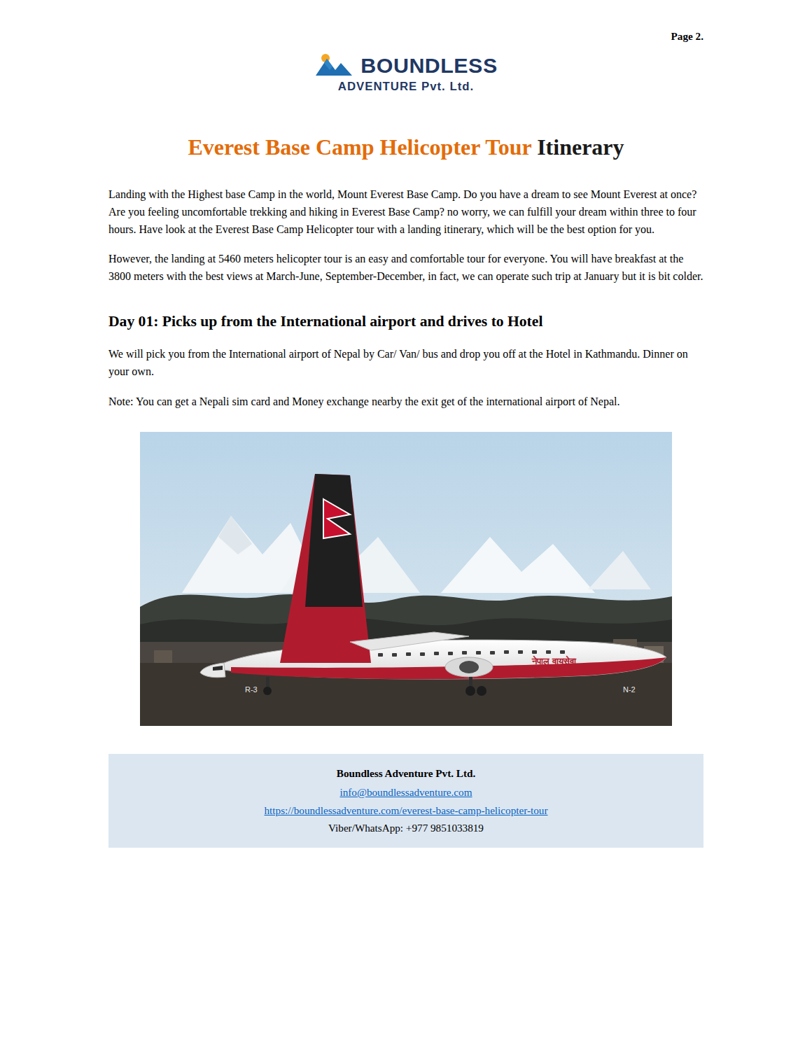Page 2.
BOUNDLESS
ADVENTURE Pvt. Ltd.
Everest Base Camp Helicopter Tour Itinerary
Landing with the Highest base Camp in the world, Mount Everest Base Camp. Do you have a dream to see Mount Everest at once? Are you feeling uncomfortable trekking and hiking in Everest Base Camp? no worry, we can fulfill your dream within three to four hours. Have look at the Everest Base Camp Helicopter tour with a landing itinerary, which will be the best option for you.
However, the landing at 5460 meters helicopter tour is an easy and comfortable tour for everyone. You will have breakfast at the 3800 meters with the best views at March-June, September-December, in fact, we can operate such trip at January but it is bit colder.
Day 01: Picks up from the International airport and drives to Hotel
We will pick you from the International airport of Nepal by Car/ Van/ bus and drop you off at the Hotel in Kathmandu. Dinner on your own.
Note: You can get a Nepali sim card and Money exchange nearby the exit get of the international airport of Nepal.
नेपाल वायुसेवा R-3 N-2
Boundless Adventure Pvt. Ltd.
info@boundlessadventure.com
https://boundlessadventure.com/everest-base-camp-helicopter-tour
Viber/WhatsApp: +977 9851033819